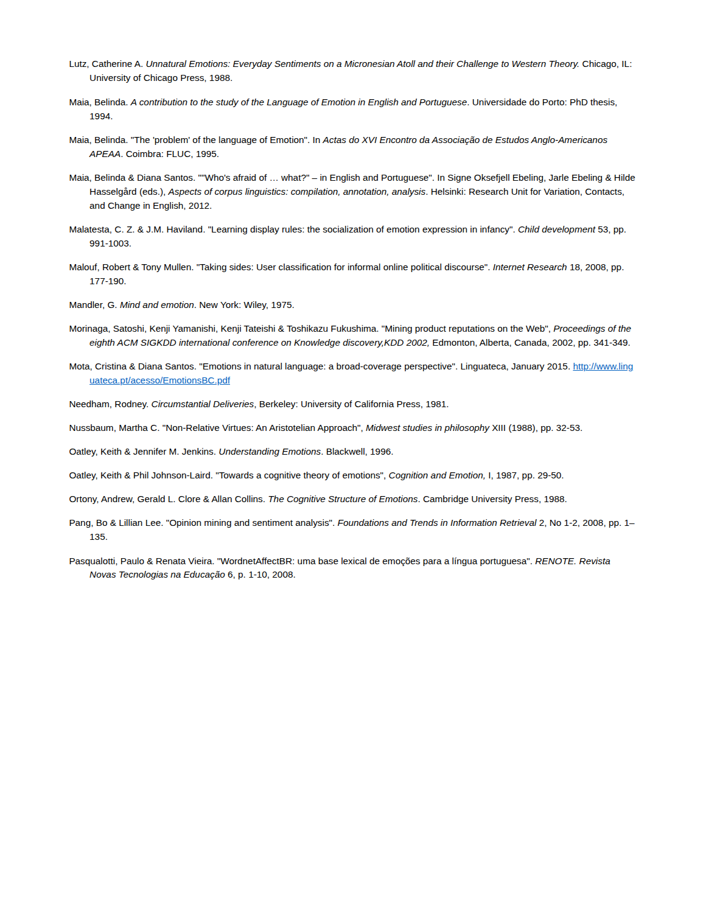Lutz, Catherine A. Unnatural Emotions: Everyday Sentiments on a Micronesian Atoll and their Challenge to Western Theory. Chicago, IL: University of Chicago Press, 1988.
Maia, Belinda. A contribution to the study of the Language of Emotion in English and Portuguese. Universidade do Porto: PhD thesis, 1994.
Maia, Belinda. "The 'problem' of the language of Emotion". In Actas do XVI Encontro da Associação de Estudos Anglo-Americanos APEAA. Coimbra: FLUC, 1995.
Maia, Belinda & Diana Santos. ""Who's afraid of … what?" – in English and Portuguese". In Signe Oksefjell Ebeling, Jarle Ebeling & Hilde Hasselgård (eds.), Aspects of corpus linguistics: compilation, annotation, analysis. Helsinki: Research Unit for Variation, Contacts, and Change in English, 2012.
Malatesta, C. Z. & J.M. Haviland. "Learning display rules: the socialization of emotion expression in infancy". Child development 53, pp. 991-1003.
Malouf, Robert & Tony Mullen. "Taking sides: User classification for informal online political discourse". Internet Research 18, 2008, pp. 177-190.
Mandler, G. Mind and emotion. New York: Wiley, 1975.
Morinaga, Satoshi, Kenji Yamanishi, Kenji Tateishi & Toshikazu Fukushima. "Mining product reputations on the Web", Proceedings of the eighth ACM SIGKDD international conference on Knowledge discovery,KDD 2002, Edmonton, Alberta, Canada, 2002, pp. 341-349.
Mota, Cristina & Diana Santos. "Emotions in natural language: a broad-coverage perspective". Linguateca, January 2015. http://www.linguateca.pt/acesso/EmotionsBC.pdf
Needham, Rodney. Circumstantial Deliveries, Berkeley: University of California Press, 1981.
Nussbaum, Martha C. "Non-Relative Virtues: An Aristotelian Approach", Midwest studies in philosophy XIII (1988), pp. 32-53.
Oatley, Keith & Jennifer M. Jenkins. Understanding Emotions. Blackwell, 1996.
Oatley, Keith & Phil Johnson-Laird. "Towards a cognitive theory of emotions", Cognition and Emotion, I, 1987, pp. 29-50.
Ortony, Andrew, Gerald L. Clore & Allan Collins. The Cognitive Structure of Emotions. Cambridge University Press, 1988.
Pang, Bo & Lillian Lee. "Opinion mining and sentiment analysis". Foundations and Trends in Information Retrieval 2, No 1-2, 2008, pp. 1–135.
Pasqualotti, Paulo & Renata Vieira. "WordnetAffectBR: uma base lexical de emoções para a língua portuguesa". RENOTE. Revista Novas Tecnologias na Educação 6, p. 1-10, 2008.